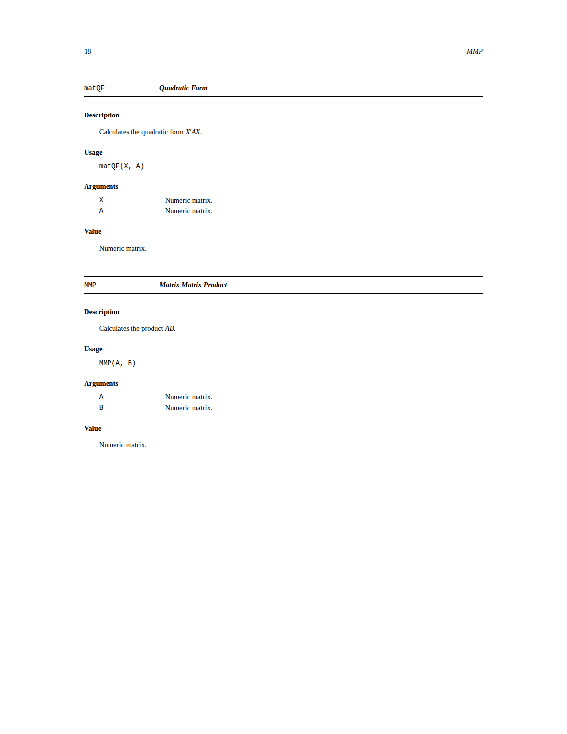18 MMP
matQF Quadratic Form
Description
Calculates the quadratic form X′AX.
Usage
matQF(X, A)
Arguments
X
Numeric matrix.
A
Numeric matrix.
Value
Numeric matrix.
MMP Matrix Matrix Product
Description
Calculates the product AB.
Usage
MMP(A, B)
Arguments
A
Numeric matrix.
B
Numeric matrix.
Value
Numeric matrix.